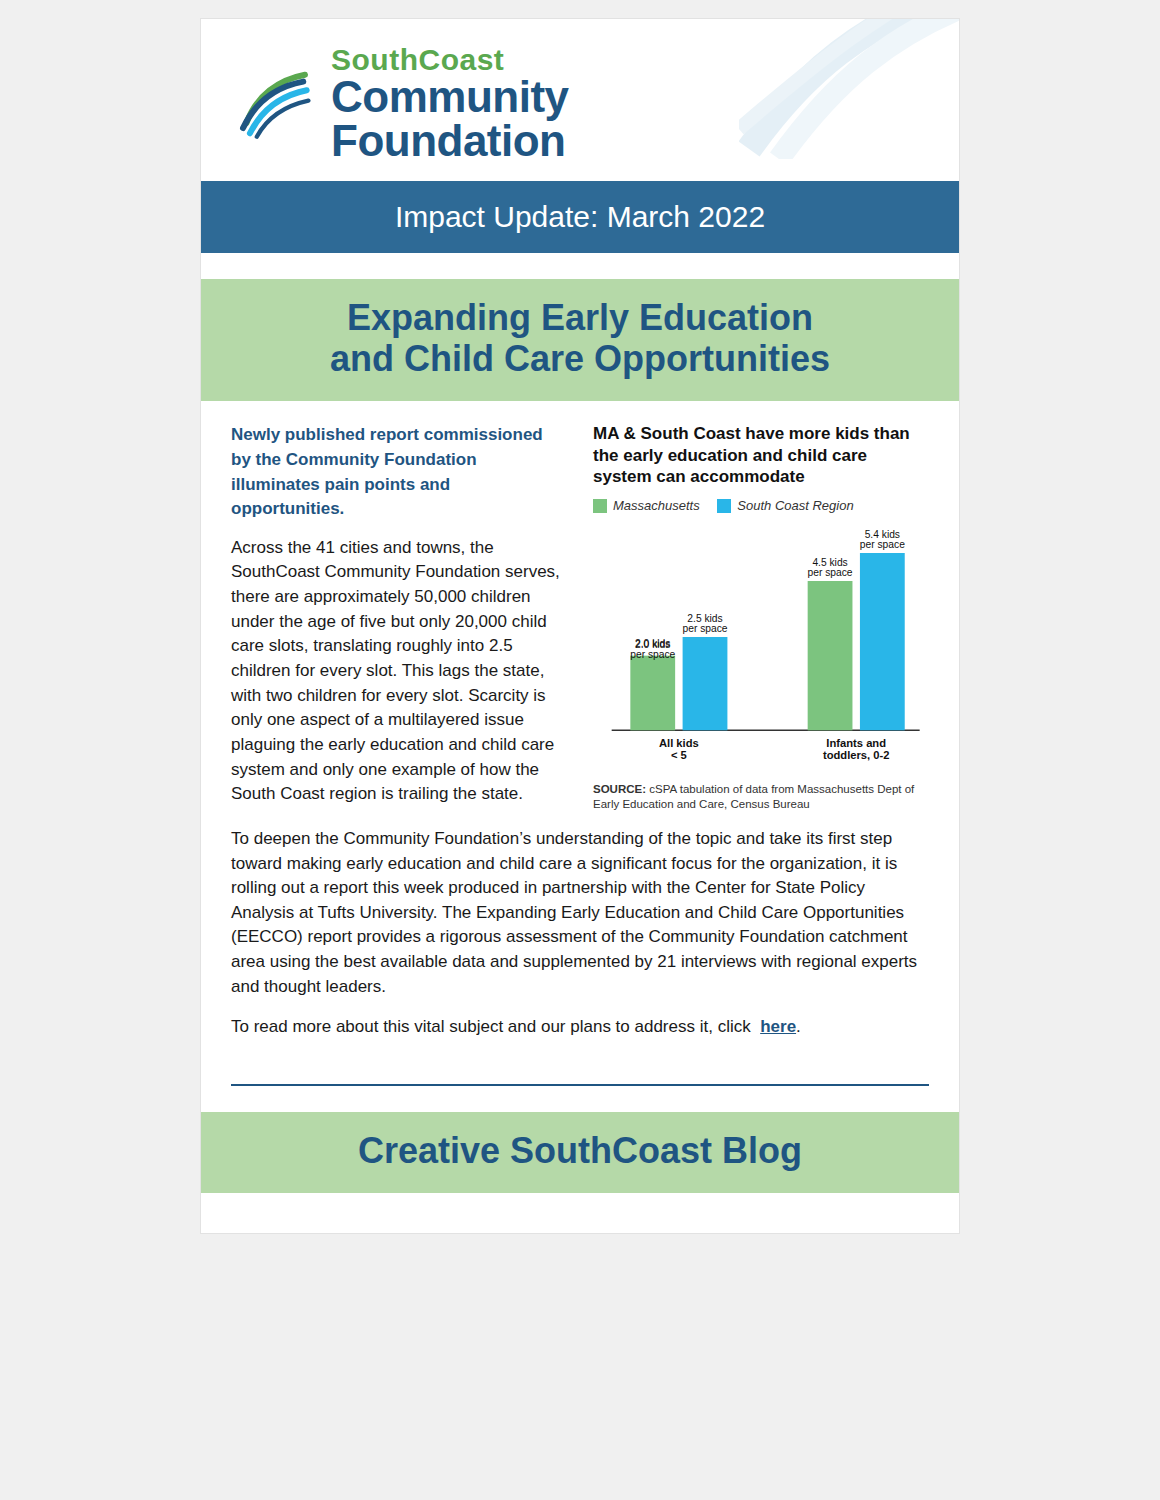SouthCoast Community Foundation
Impact Update: March 2022
Expanding Early Education
and Child Care Opportunities
Newly published report commissioned by the Community Foundation illuminates pain points and opportunities.
Across the 41 cities and towns, the SouthCoast Community Foundation serves, there are approximately 50,000 children under the age of five but only 20,000 child care slots, translating roughly into 2.5 children for every slot. This lags the state, with two children for every slot. Scarcity is only one aspect of a multilayered issue plaguing the early education and child care system and only one example of how the South Coast region is trailing the state.
MA & South Coast have more kids than the early education and child care system can accommodate
Massachusetts South Coast Region
2.0 kids 2.0 kids per space 2.5 kids per space 4.5 kids per space 5.4 kids per space All kids < 5 Infants and toddlers, 0-2
SOURCE: cSPA tabulation of data from Massachusetts Dept of Early Education and Care, Census Bureau
To deepen the Community Foundation’s understanding of the topic and take its first step toward making early education and child care a significant focus for the organization, it is rolling out a report this week produced in partnership with the Center for State Policy Analysis at Tufts University. The Expanding Early Education and Child Care Opportunities (EECCO) report provides a rigorous assessment of the Community Foundation catchment area using the best available data and supplemented by 21 interviews with regional experts and thought leaders.
To read more about this vital subject and our plans to address it, click here.
Creative SouthCoast Blog